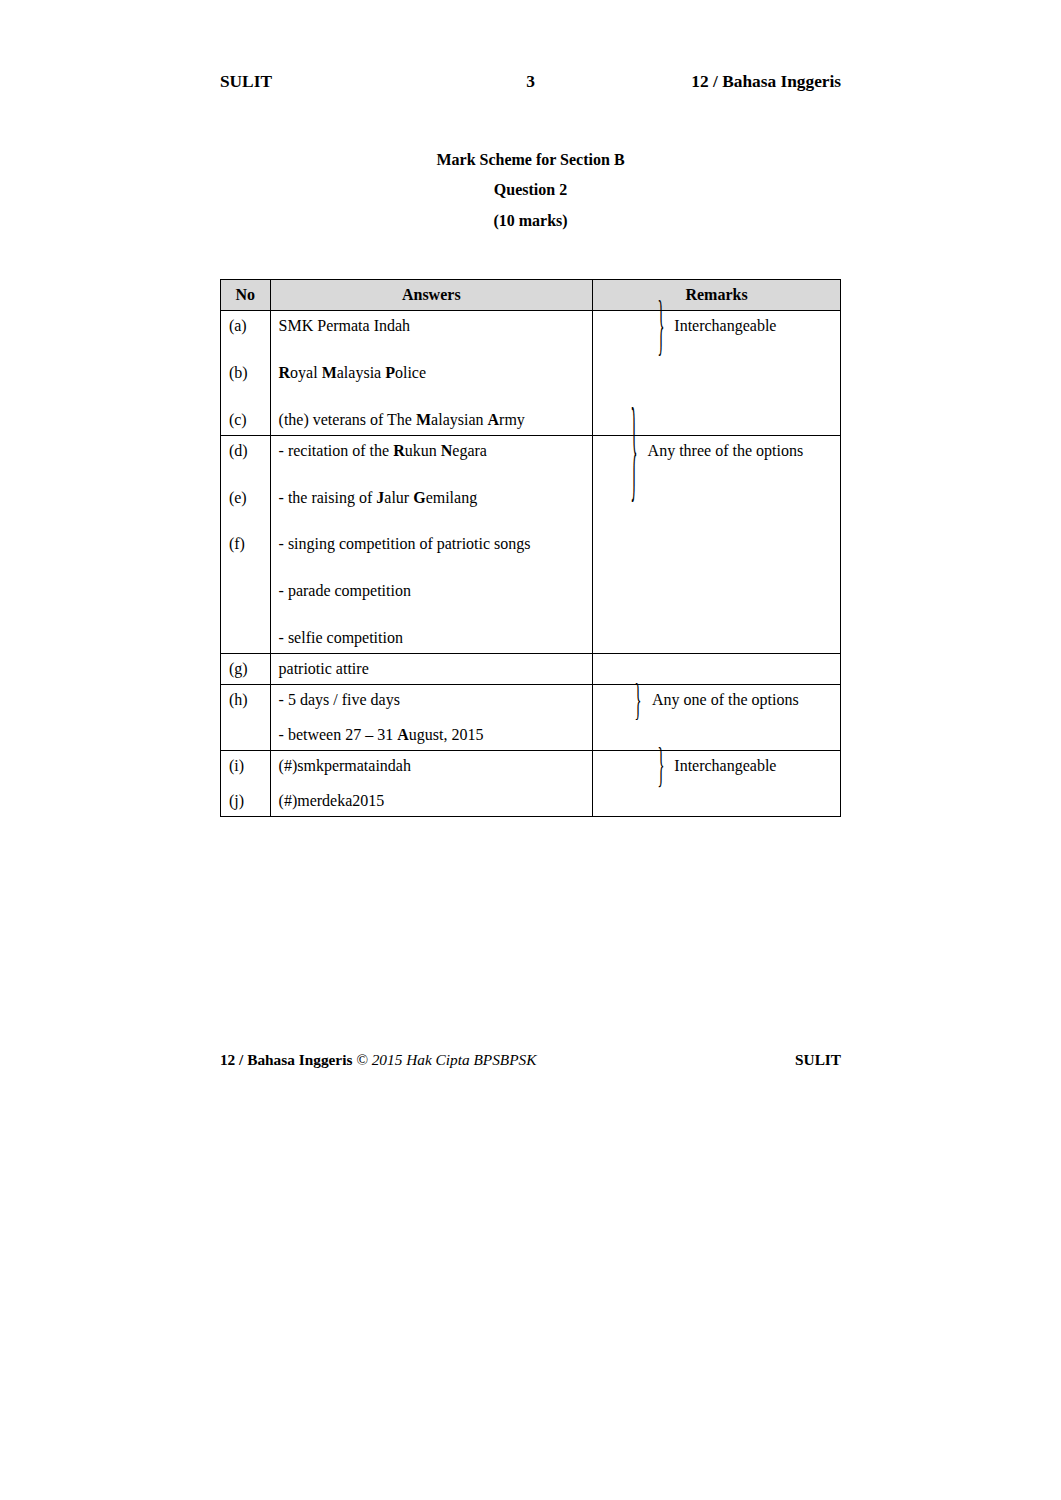SULIT
3
12 / Bahasa Inggeris
Mark Scheme for Section B
Question 2
(10 marks)
| No | Answers | Remarks |
| --- | --- | --- |
| (a) (b) (c) | SMK Permata Indah R oyal M alaysia P olice (the) veterans of The M alaysian A rmy | } Interchangeable |
| (d) (e) (f) | - recitation of the R ukun N egara - the raising of J alur G emilang - singing competition of patriotic songs - parade competition - selfie competition | } Any three of the options |
| (g) | patriotic attire | |
| (h) | - 5 days / five days - between 27 – 31 A ugust, 2015 | } Any one of the options |
| (i) (j) | (#)smkpermataindah (#)merdeka2015 | } Interchangeable |
12 / Bahasa Inggeris © 2015 Hak Cipta BPSBPSK
SULIT